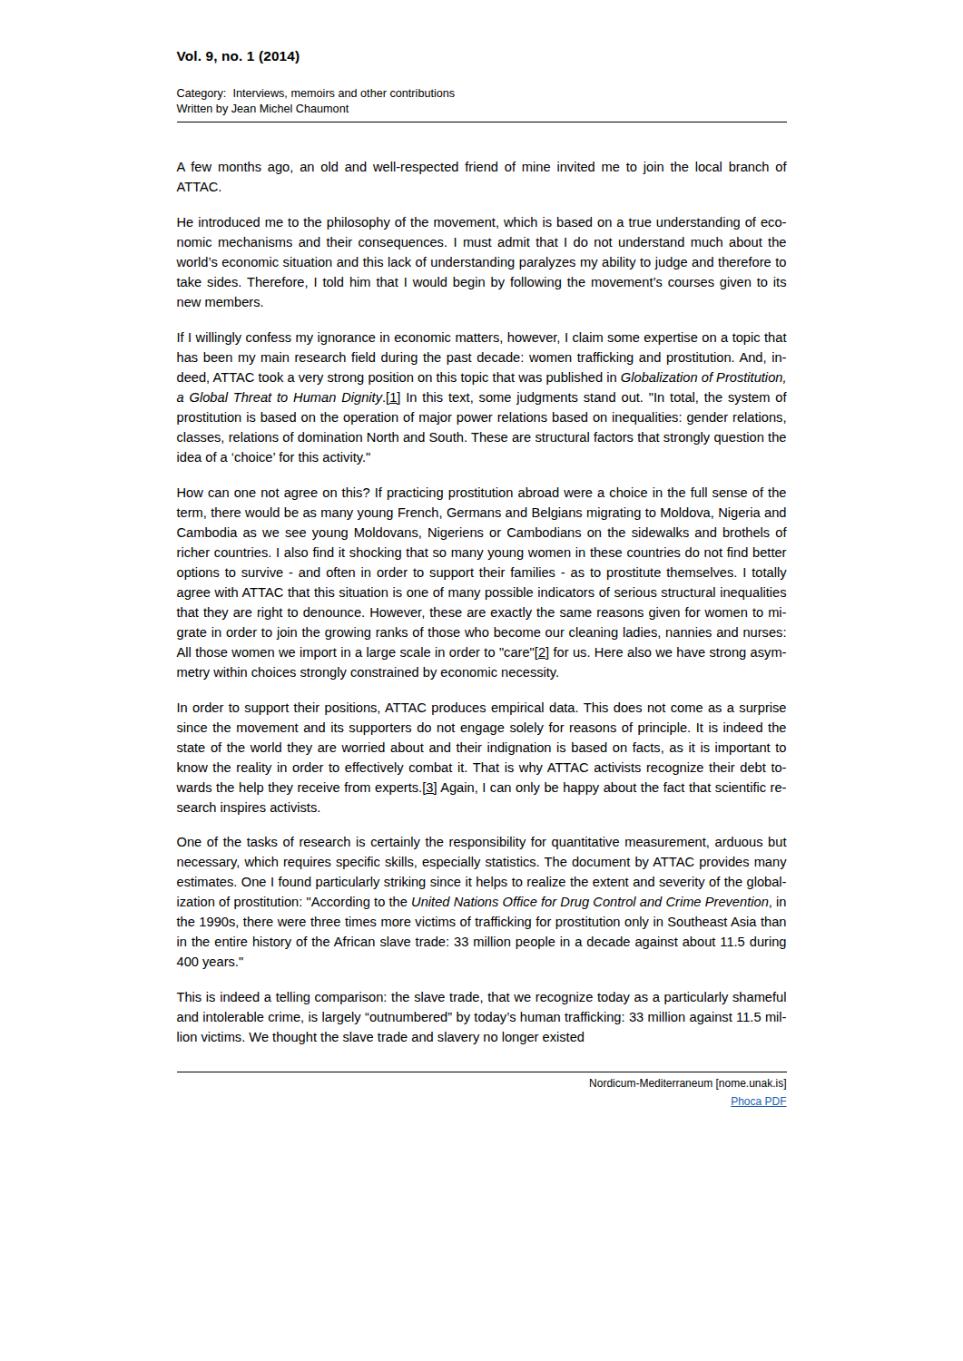Vol. 9, no. 1 (2014)
Category: Interviews, memoirs and other contributions
Written by Jean Michel Chaumont
A few months ago, an old and well-respected friend of mine invited me to join the local branch of ATTAC.
He introduced me to the philosophy of the movement, which is based on a true understanding of economic mechanisms and their consequences. I must admit that I do not understand much about the world’s economic situation and this lack of understanding paralyzes my ability to judge and therefore to take sides. Therefore, I told him that I would begin by following the movement’s courses given to its new members.
If I willingly confess my ignorance in economic matters, however, I claim some expertise on a topic that has been my main research field during the past decade: women trafficking and prostitution. And, indeed, ATTAC took a very strong position on this topic that was published in Globalization of Prostitution, a Global Threat to Human Dignity.[1] In this text, some judgments stand out. "In total, the system of prostitution is based on the operation of major power relations based on inequalities: gender relations, classes, relations of domination North and South. These are structural factors that strongly question the idea of a ‘choice’ for this activity."
How can one not agree on this? If practicing prostitution abroad were a choice in the full sense of the term, there would be as many young French, Germans and Belgians migrating to Moldova, Nigeria and Cambodia as we see young Moldovans, Nigeriens or Cambodians on the sidewalks and brothels of richer countries. I also find it shocking that so many young women in these countries do not find better options to survive - and often in order to support their families - as to prostitute themselves. I totally agree with ATTAC that this situation is one of many possible indicators of serious structural inequalities that they are right to denounce. However, these are exactly the same reasons given for women to migrate in order to join the growing ranks of those who become our cleaning ladies, nannies and nurses: All those women we import in a large scale in order to "care"[2] for us. Here also we have strong asymmetry within choices strongly constrained by economic necessity.
In order to support their positions, ATTAC produces empirical data. This does not come as a surprise since the movement and its supporters do not engage solely for reasons of principle. It is indeed the state of the world they are worried about and their indignation is based on facts, as it is important to know the reality in order to effectively combat it. That is why ATTAC activists recognize their debt towards the help they receive from experts.[3] Again, I can only be happy about the fact that scientific research inspires activists.
One of the tasks of research is certainly the responsibility for quantitative measurement, arduous but necessary, which requires specific skills, especially statistics. The document by ATTAC provides many estimates. One I found particularly striking since it helps to realize the extent and severity of the globalization of prostitution: "According to the United Nations Office for Drug Control and Crime Prevention, in the 1990s, there were three times more victims of trafficking for prostitution only in Southeast Asia than in the entire history of the African slave trade: 33 million people in a decade against about 11.5 during 400 years."
This is indeed a telling comparison: the slave trade, that we recognize today as a particularly shameful and intolerable crime, is largely “outnumbered” by today’s human trafficking: 33 million against 11.5 million victims. We thought the slave trade and slavery no longer existed
Nordicum-Mediterraneum [nome.unak.is] Phoca PDF